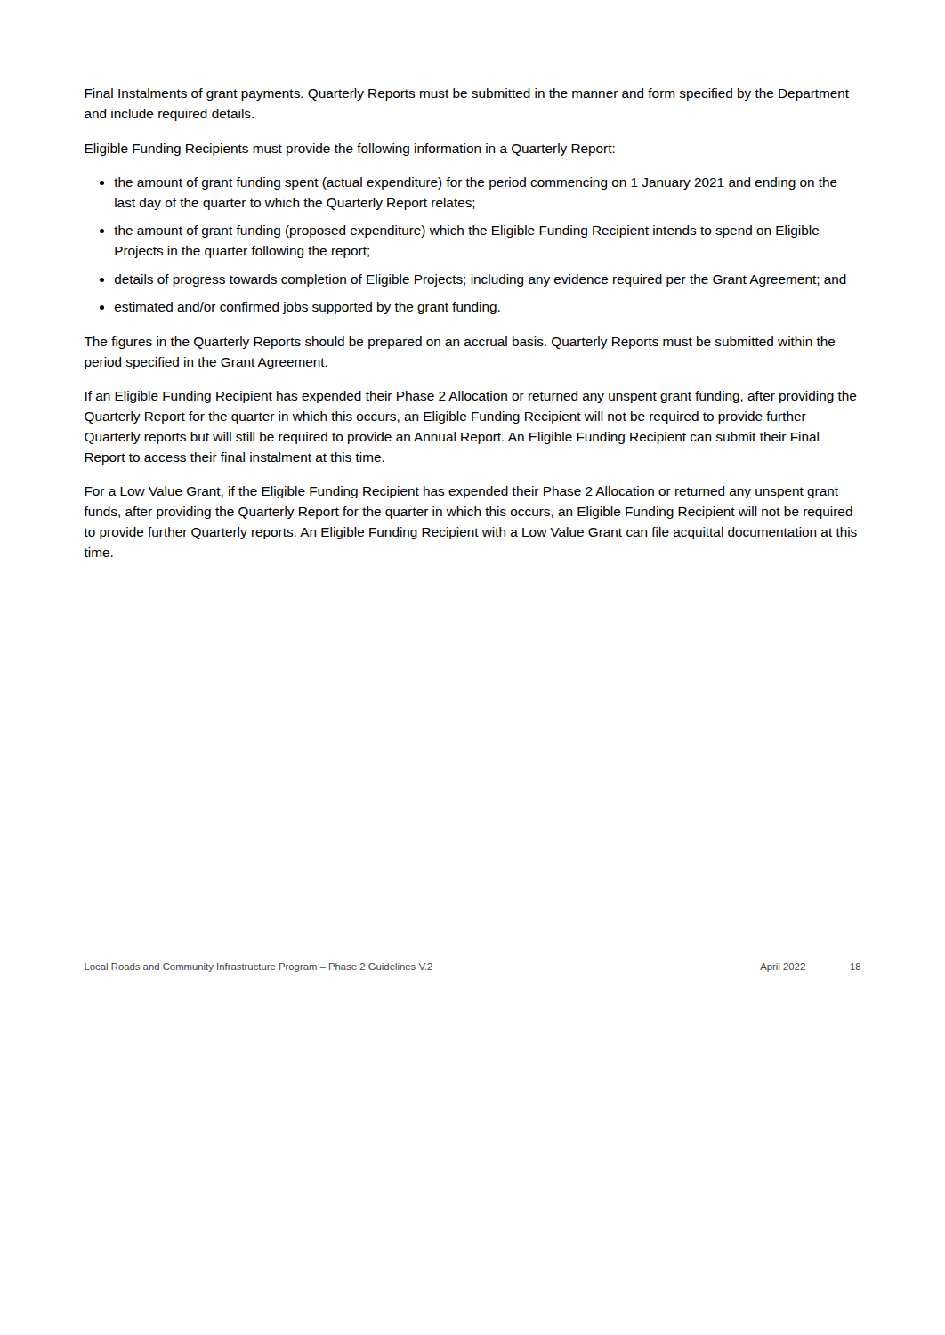Final Instalments of grant payments. Quarterly Reports must be submitted in the manner and form specified by the Department and include required details.
Eligible Funding Recipients must provide the following information in a Quarterly Report:
the amount of grant funding spent (actual expenditure) for the period commencing on 1 January 2021 and ending on the last day of the quarter to which the Quarterly Report relates;
the amount of grant funding (proposed expenditure) which the Eligible Funding Recipient intends to spend on Eligible Projects in the quarter following the report;
details of progress towards completion of Eligible Projects; including any evidence required per the Grant Agreement; and
estimated and/or confirmed jobs supported by the grant funding.
The figures in the Quarterly Reports should be prepared on an accrual basis. Quarterly Reports must be submitted within the period specified in the Grant Agreement.
If an Eligible Funding Recipient has expended their Phase 2 Allocation or returned any unspent grant funding, after providing the Quarterly Report for the quarter in which this occurs, an Eligible Funding Recipient will not be required to provide further Quarterly reports but will still be required to provide an Annual Report. An Eligible Funding Recipient can submit their Final Report to access their final instalment at this time.
For a Low Value Grant, if the Eligible Funding Recipient has expended their Phase 2 Allocation or returned any unspent grant funds, after providing the Quarterly Report for the quarter in which this occurs, an Eligible Funding Recipient will not be required to provide further Quarterly reports. An Eligible Funding Recipient with a Low Value Grant can file acquittal documentation at this time.
Local Roads and Community Infrastructure Program – Phase 2 Guidelines V.2 April 2022 18